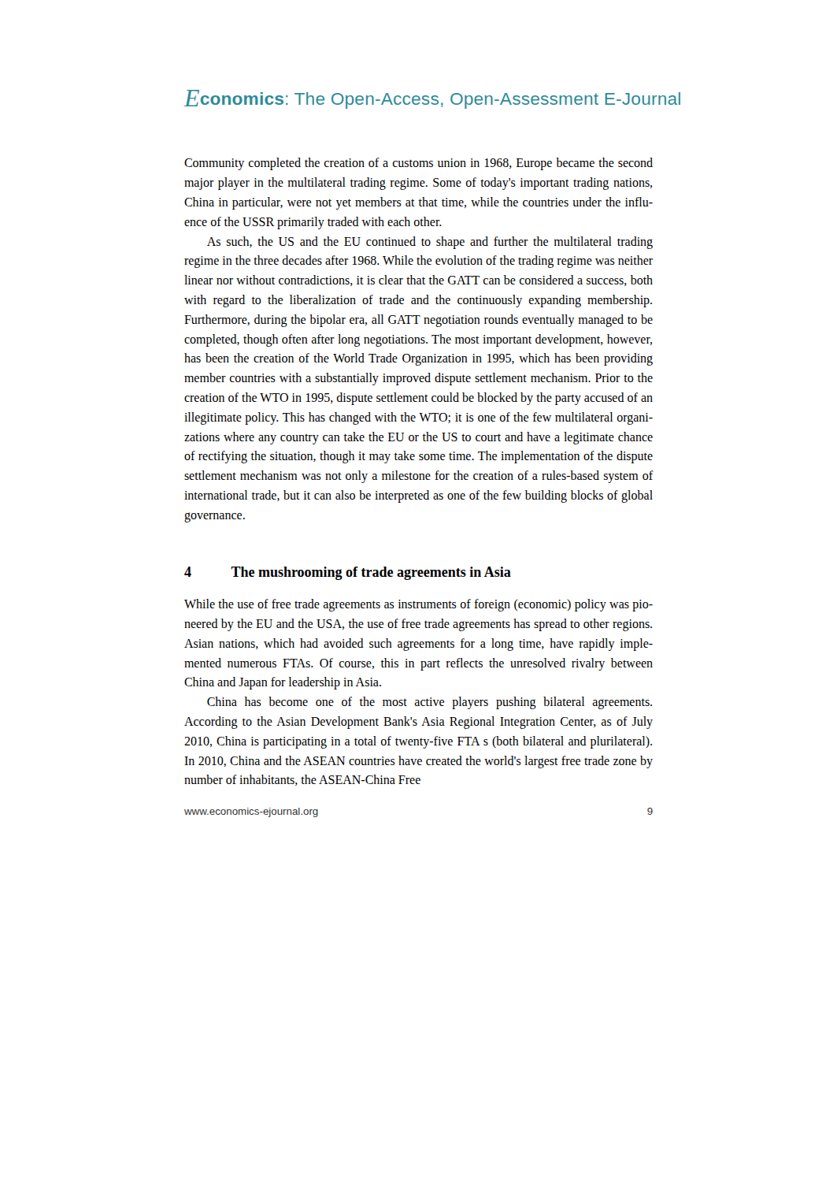Economics: The Open-Access, Open-Assessment E-Journal
Community completed the creation of a customs union in 1968, Europe became the second major player in the multilateral trading regime. Some of today's important trading nations, China in particular, were not yet members at that time, while the countries under the influence of the USSR primarily traded with each other.
As such, the US and the EU continued to shape and further the multilateral trading regime in the three decades after 1968. While the evolution of the trading regime was neither linear nor without contradictions, it is clear that the GATT can be considered a success, both with regard to the liberalization of trade and the continuously expanding membership. Furthermore, during the bipolar era, all GATT negotiation rounds eventually managed to be completed, though often after long negotiations. The most important development, however, has been the creation of the World Trade Organization in 1995, which has been providing member countries with a substantially improved dispute settlement mechanism. Prior to the creation of the WTO in 1995, dispute settlement could be blocked by the party accused of an illegitimate policy. This has changed with the WTO; it is one of the few multilateral organizations where any country can take the EU or the US to court and have a legitimate chance of rectifying the situation, though it may take some time. The implementation of the dispute settlement mechanism was not only a milestone for the creation of a rules-based system of international trade, but it can also be interpreted as one of the few building blocks of global governance.
4 The mushrooming of trade agreements in Asia
While the use of free trade agreements as instruments of foreign (economic) policy was pioneered by the EU and the USA, the use of free trade agreements has spread to other regions. Asian nations, which had avoided such agreements for a long time, have rapidly implemented numerous FTAs. Of course, this in part reflects the unresolved rivalry between China and Japan for leadership in Asia.
China has become one of the most active players pushing bilateral agreements. According to the Asian Development Bank's Asia Regional Integration Center, as of July 2010, China is participating in a total of twenty-five FTA s (both bilateral and plurilateral). In 2010, China and the ASEAN countries have created the world's largest free trade zone by number of inhabitants, the ASEAN-China Free
www.economics-ejournal.org 9